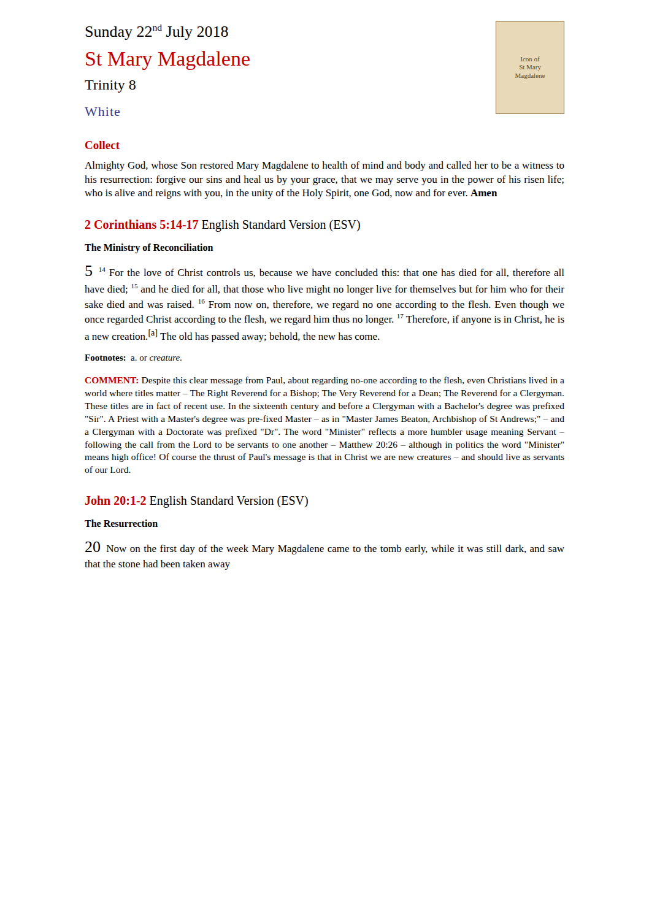Icon of
St Mary
Magdalene
Sunday 22nd July 2018
St Mary Magdalene
Trinity 8
White
Collect
Almighty God, whose Son restored Mary Magdalene to health of mind and body and called her to be a witness to his resurrection: forgive our sins and heal us by your grace, that we may serve you in the power of his risen life; who is alive and reigns with you, in the unity of the Holy Spirit, one God, now and for ever. Amen
2 Corinthians 5:14-17 English Standard Version (ESV)
The Ministry of Reconciliation
5 14 For the love of Christ controls us, because we have concluded this: that one has died for all, therefore all have died; 15 and he died for all, that those who live might no longer live for themselves but for him who for their sake died and was raised. 16 From now on, therefore, we regard no one according to the flesh. Even though we once regarded Christ according to the flesh, we regard him thus no longer. 17 Therefore, if anyone is in Christ, he is a new creation.[a] The old has passed away; behold, the new has come.
Footnotes: a. or creature.
COMMENT: Despite this clear message from Paul, about regarding no-one according to the flesh, even Christians lived in a world where titles matter – The Right Reverend for a Bishop; The Very Reverend for a Dean; The Reverend for a Clergyman. These titles are in fact of recent use. In the sixteenth century and before a Clergyman with a Bachelor's degree was prefixed "Sir". A Priest with a Master's degree was pre-fixed Master – as in "Master James Beaton, Archbishop of St Andrews;" – and a Clergyman with a Doctorate was prefixed "Dr". The word "Minister" reflects a more humbler usage meaning Servant – following the call from the Lord to be servants to one another – Matthew 20:26 – although in politics the word "Minister" means high office! Of course the thrust of Paul's message is that in Christ we are new creatures – and should live as servants of our Lord.
John 20:1-2 English Standard Version (ESV)
The Resurrection
20 Now on the first day of the week Mary Magdalene came to the tomb early, while it was still dark, and saw that the stone had been taken away